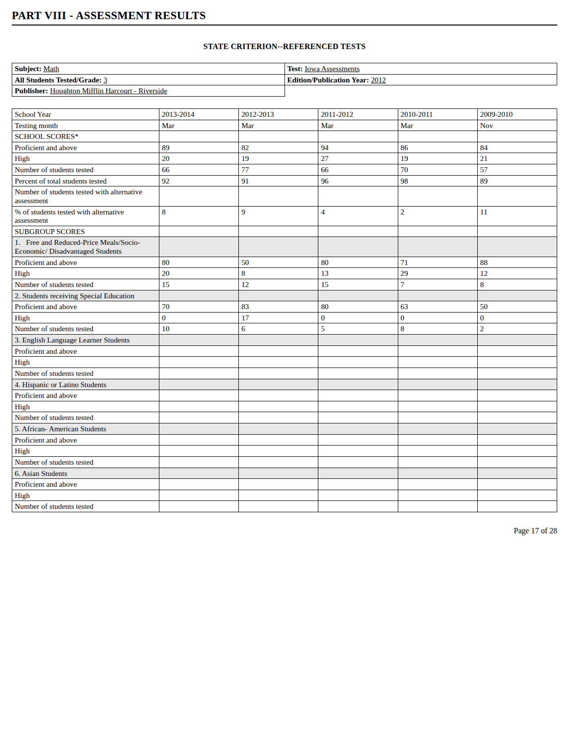PART VIII - ASSESSMENT RESULTS
STATE CRITERION--REFERENCED TESTS
| Subject: Math | Test: Iowa Assessments |
| All Students Tested/Grade: 3 | Edition/Publication Year: 2012 |
| Publisher: Houghton Mifflin Harcourt - Riverside | |
| School Year | 2013-2014 | 2012-2013 | 2011-2012 | 2010-2011 | 2009-2010 |
| Testing month | Mar | Mar | Mar | Mar | Nov |
| SCHOOL SCORES* | | | | | |
| Proficient and above | 89 | 82 | 94 | 86 | 84 |
| High | 20 | 19 | 27 | 19 | 21 |
| Number of students tested | 66 | 77 | 66 | 70 | 57 |
| Percent of total students tested | 92 | 91 | 96 | 98 | 89 |
| Number of students tested with alternative assessment | | | | | |
| % of students tested with alternative assessment | 8 | 9 | 4 | 2 | 11 |
| SUBGROUP SCORES | | | | | |
| 1. Free and Reduced-Price Meals/Socio-Economic/ Disadvantaged Students | | | | | |
| Proficient and above | 80 | 50 | 80 | 71 | 88 |
| High | 20 | 8 | 13 | 29 | 12 |
| Number of students tested | 15 | 12 | 15 | 7 | 8 |
| 2. Students receiving Special Education | | | | | |
| Proficient and above | 70 | 83 | 80 | 63 | 50 |
| High | 0 | 17 | 0 | 0 | 0 |
| Number of students tested | 10 | 6 | 5 | 8 | 2 |
| 3. English Language Learner Students | | | | | |
| Proficient and above | | | | | |
| High | | | | | |
| Number of students tested | | | | | |
| 4. Hispanic or Latino Students | | | | | |
| Proficient and above | | | | | |
| High | | | | | |
| Number of students tested | | | | | |
| 5. African- American Students | | | | | |
| Proficient and above | | | | | |
| High | | | | | |
| Number of students tested | | | | | |
| 6. Asian Students | | | | | |
| Proficient and above | | | | | |
| High | | | | | |
| Number of students tested | | | | | |
Page 17 of 28